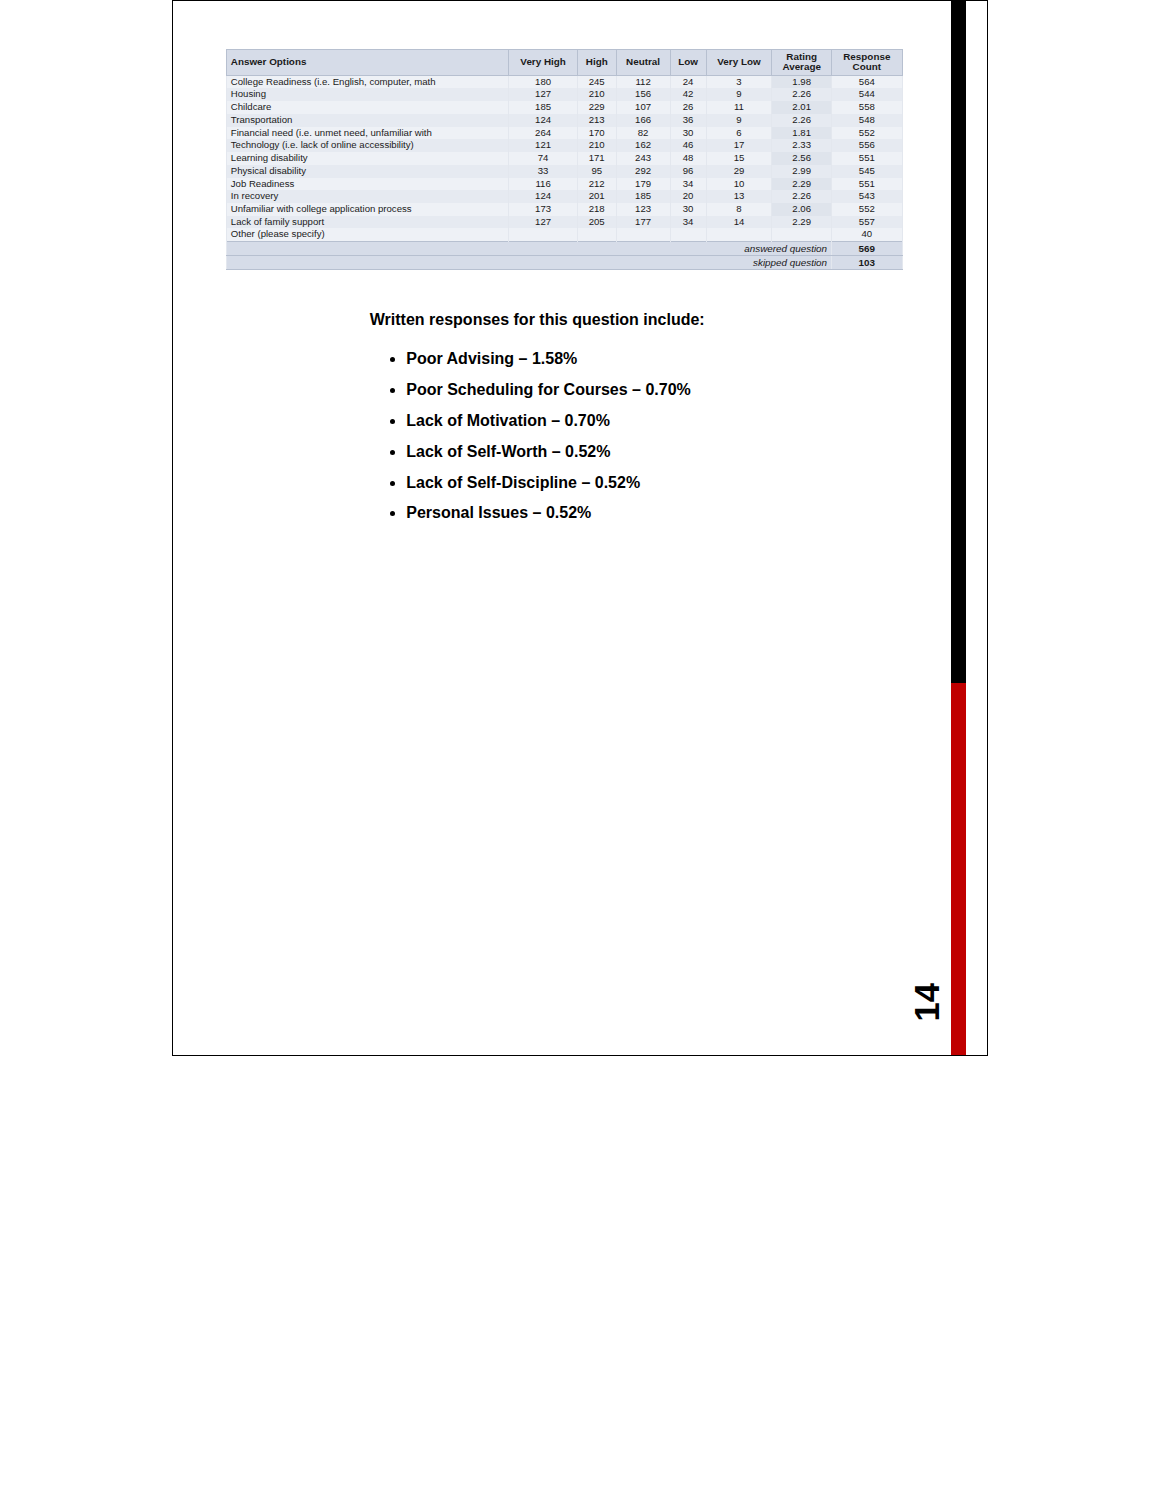| Answer Options | Very High | High | Neutral | Low | Very Low | Rating Average | Response Count |
| --- | --- | --- | --- | --- | --- | --- | --- |
| College Readiness (i.e. English, computer, math | 180 | 245 | 112 | 24 | 3 | 1.98 | 564 |
| Housing | 127 | 210 | 156 | 42 | 9 | 2.26 | 544 |
| Childcare | 185 | 229 | 107 | 26 | 11 | 2.01 | 558 |
| Transportation | 124 | 213 | 166 | 36 | 9 | 2.26 | 548 |
| Financial need (i.e. unmet need, unfamiliar with | 264 | 170 | 82 | 30 | 6 | 1.81 | 552 |
| Technology (i.e. lack of online accessibility) | 121 | 210 | 162 | 46 | 17 | 2.33 | 556 |
| Learning disability | 74 | 171 | 243 | 48 | 15 | 2.56 | 551 |
| Physical disability | 33 | 95 | 292 | 96 | 29 | 2.99 | 545 |
| Job Readiness | 116 | 212 | 179 | 34 | 10 | 2.29 | 551 |
| In recovery | 124 | 201 | 185 | 20 | 13 | 2.26 | 543 |
| Unfamiliar with college application process | 173 | 218 | 123 | 30 | 8 | 2.06 | 552 |
| Lack of family support | 127 | 205 | 177 | 34 | 14 | 2.29 | 557 |
| Other (please specify) | | | | | | | 40 |
| answered question | 569 |
| skipped question | 103 |
Written responses for this question include:
Poor Advising – 1.58%
Poor Scheduling for Courses – 0.70%
Lack of Motivation – 0.70%
Lack of Self-Worth – 0.52%
Lack of Self-Discipline – 0.52%
Personal Issues – 0.52%
14